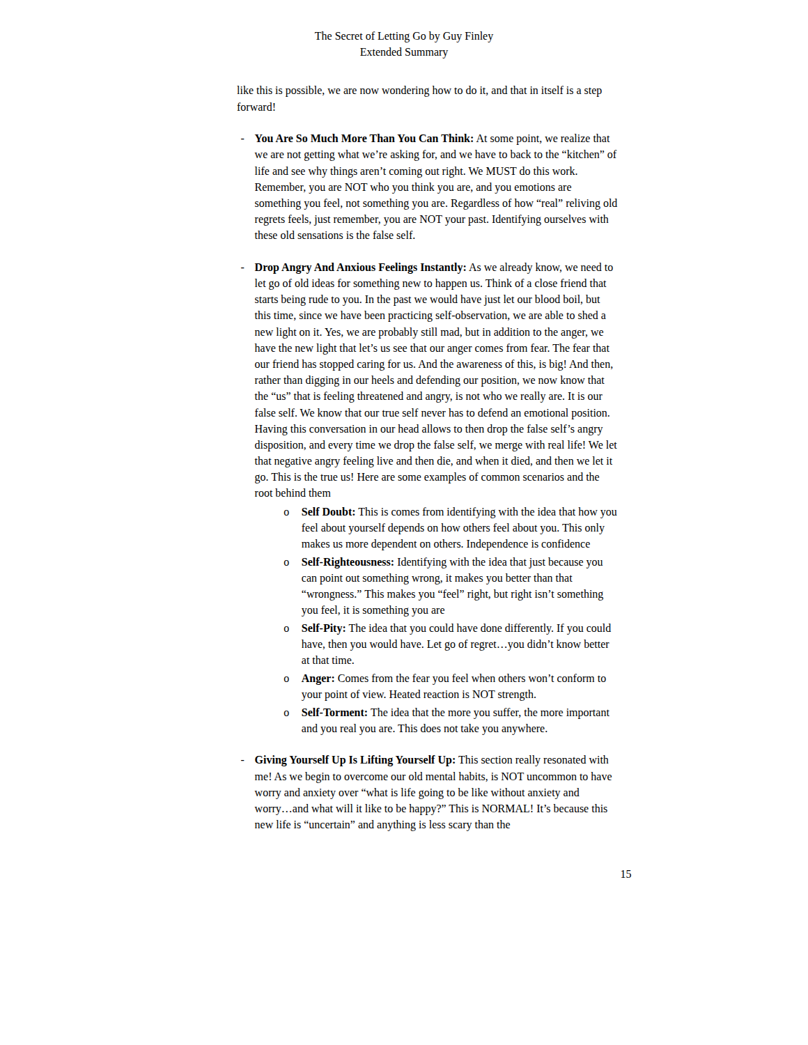The Secret of Letting Go by Guy Finley Extended Summary
like this is possible, we are now wondering how to do it, and that in itself is a step forward!
You Are So Much More Than You Can Think: At some point, we realize that we are not getting what we’re asking for, and we have to back to the “kitchen” of life and see why things aren’t coming out right. We MUST do this work. Remember, you are NOT who you think you are, and you emotions are something you feel, not something you are. Regardless of how “real” reliving old regrets feels, just remember, you are NOT your past. Identifying ourselves with these old sensations is the false self.
Drop Angry And Anxious Feelings Instantly: As we already know, we need to let go of old ideas for something new to happen us. Think of a close friend that starts being rude to you. In the past we would have just let our blood boil, but this time, since we have been practicing self-observation, we are able to shed a new light on it. Yes, we are probably still mad, but in addition to the anger, we have the new light that let’s us see that our anger comes from fear. The fear that our friend has stopped caring for us. And the awareness of this, is big! And then, rather than digging in our heels and defending our position, we now know that the “us” that is feeling threatened and angry, is not who we really are. It is our false self. We know that our true self never has to defend an emotional position. Having this conversation in our head allows to then drop the false self’s angry disposition, and every time we drop the false self, we merge with real life! We let that negative angry feeling live and then die, and when it died, and then we let it go. This is the true us! Here are some examples of common scenarios and the root behind them
Self Doubt: This is comes from identifying with the idea that how you feel about yourself depends on how others feel about you. This only makes us more dependent on others. Independence is confidence
Self-Righteousness: Identifying with the idea that just because you can point out something wrong, it makes you better than that “wrongness.” This makes you “feel” right, but right isn’t something you feel, it is something you are
Self-Pity: The idea that you could have done differently. If you could have, then you would have. Let go of regret…you didn’t know better at that time.
Anger: Comes from the fear you feel when others won’t conform to your point of view. Heated reaction is NOT strength.
Self-Torment: The idea that the more you suffer, the more important and you real you are. This does not take you anywhere.
Giving Yourself Up Is Lifting Yourself Up: This section really resonated with me! As we begin to overcome our old mental habits, is NOT uncommon to have worry and anxiety over “what is life going to be like without anxiety and worry…and what will it like to be happy?” This is NORMAL! It’s because this new life is “uncertain” and anything is less scary than the
15